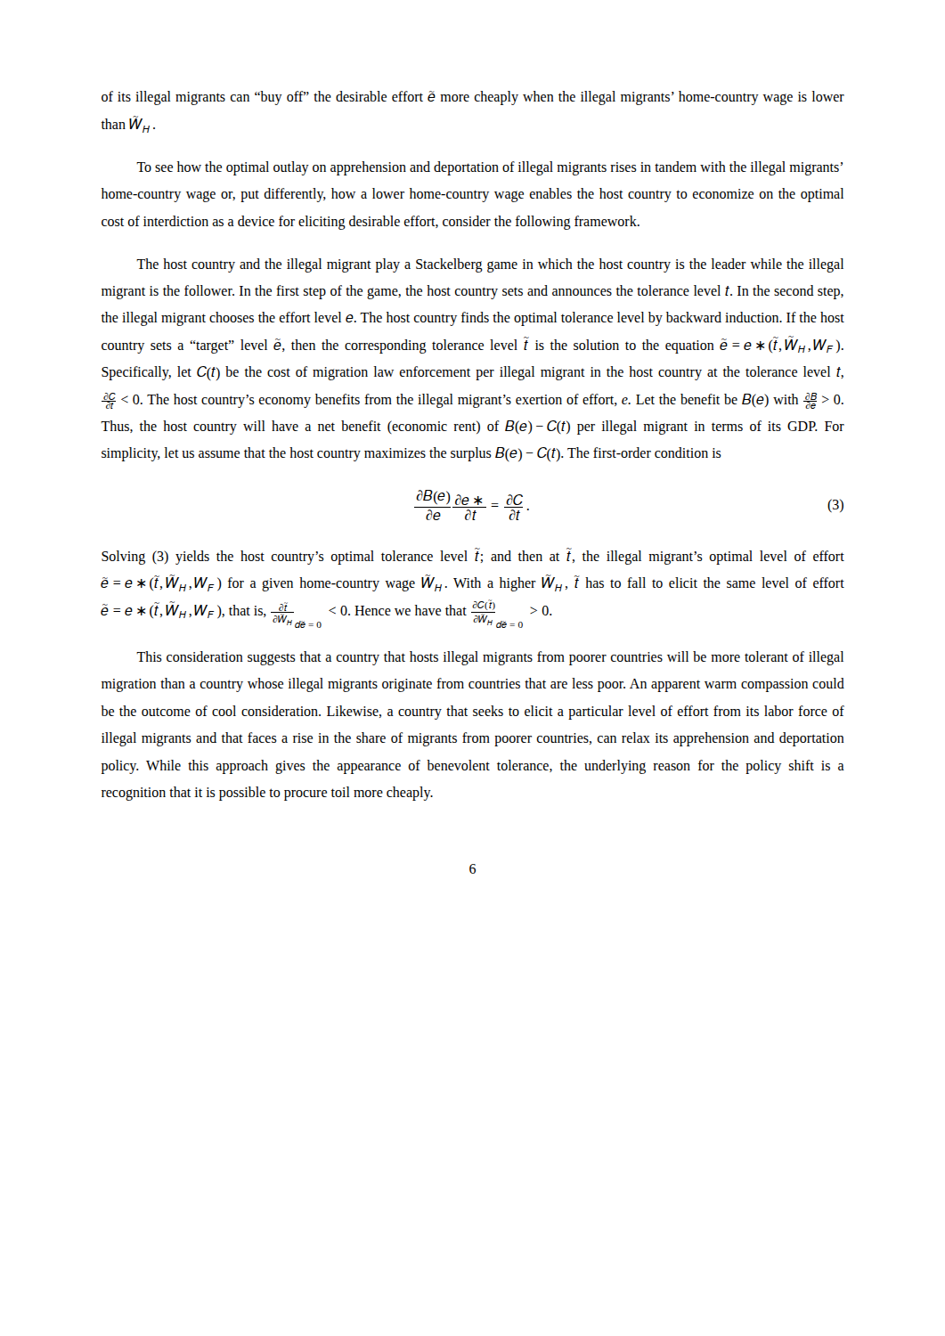of its illegal migrants can “buy off” the desirable effort e~ more cheaply when the illegal migrants’ home-country wage is lower than W~H.
To see how the optimal outlay on apprehension and deportation of illegal migrants rises in tandem with the illegal migrants’ home-country wage or, put differently, how a lower home-country wage enables the host country to economize on the optimal cost of interdiction as a device for eliciting desirable effort, consider the following framework.
The host country and the illegal migrant play a Stackelberg game in which the host country is the leader while the illegal migrant is the follower. In the first step of the game, the host country sets and announces the tolerance level t. In the second step, the illegal migrant chooses the effort level e. The host country finds the optimal tolerance level by backward induction. If the host country sets a “target” level e~, then the corresponding tolerance level t~ is the solution to the equation e~=e∗(t~,W~H,WF). Specifically, let C(t) be the cost of migration law enforcement per illegal migrant in the host country at the tolerance level t, ∂C∂t<0. The host country’s economy benefits from the illegal migrant’s exertion of effort, e. Let the benefit be B(e) with ∂B∂e>0. Thus, the host country will have a net benefit (economic rent) of B(e)−C(t) per illegal migrant in terms of its GDP. For simplicity, let us assume that the host country maximizes the surplus B(e)−C(t). The first-order condition is
∂B(e)∂e ∂e∗∂t = ∂C∂t . (3)
Solving (3) yields the host country’s optimal tolerance level t~; and then at t~, the illegal migrant’s optimal level of effort e~=e∗(t~,W~H,WF) for a given home-country wage W~H. With a higher W~H, t~ has to fall to elicit the same level of effort e~=e∗(t~,W~H,WF), that is, ∂t~∂W~Hde~=0<0. Hence we have that ∂C(t~)∂W~Hde~=0>0.
This consideration suggests that a country that hosts illegal migrants from poorer countries will be more tolerant of illegal migration than a country whose illegal migrants originate from countries that are less poor. An apparent warm compassion could be the outcome of cool consideration. Likewise, a country that seeks to elicit a particular level of effort from its labor force of illegal migrants and that faces a rise in the share of migrants from poorer countries, can relax its apprehension and deportation policy. While this approach gives the appearance of benevolent tolerance, the underlying reason for the policy shift is a recognition that it is possible to procure toil more cheaply.
6